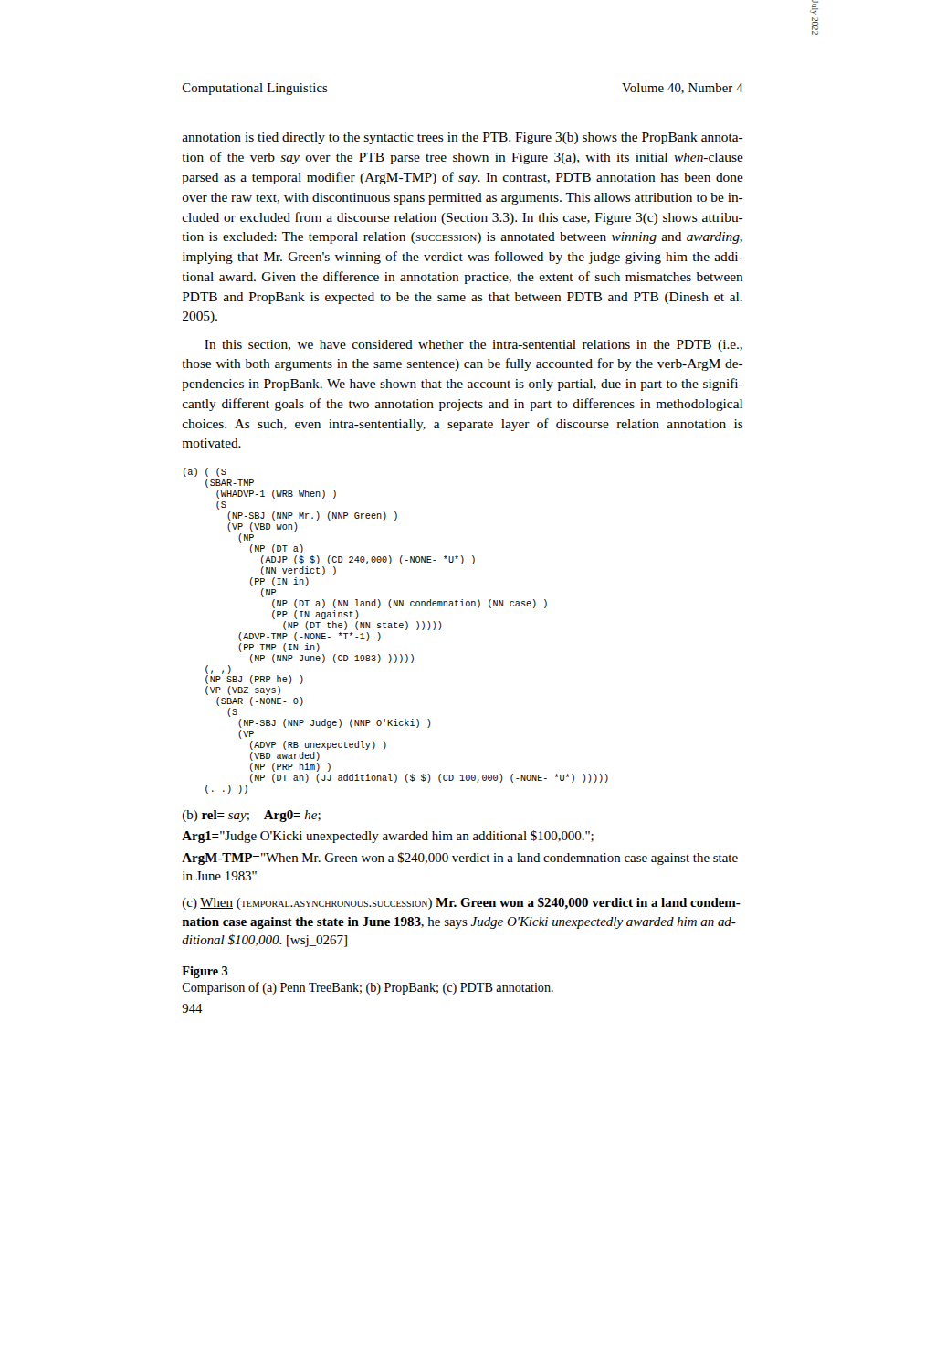Computational Linguistics
Volume 40, Number 4
annotation is tied directly to the syntactic trees in the PTB. Figure 3(b) shows the PropBank annotation of the verb say over the PTB parse tree shown in Figure 3(a), with its initial when-clause parsed as a temporal modifier (ArgM-TMP) of say. In contrast, PDTB annotation has been done over the raw text, with discontinuous spans permitted as arguments. This allows attribution to be included or excluded from a discourse relation (Section 3.3). In this case, Figure 3(c) shows attribution is excluded: The temporal relation (succession) is annotated between winning and awarding, implying that Mr. Green's winning of the verdict was followed by the judge giving him the additional award. Given the difference in annotation practice, the extent of such mismatches between PDTB and PropBank is expected to be the same as that between PDTB and PTB (Dinesh et al. 2005).
In this section, we have considered whether the intra-sentential relations in the PDTB (i.e., those with both arguments in the same sentence) can be fully accounted for by the verb-ArgM dependencies in PropBank. We have shown that the account is only partial, due in part to the significantly different goals of the two annotation projects and in part to differences in methodological choices. As such, even intra-sententially, a separate layer of discourse relation annotation is motivated.
(a) ( (S
    (SBAR-TMP
      (WHADVP-1 (WRB When) )
      (S
        (NP-SBJ (NNP Mr.) (NNP Green) )
        (VP (VBD won)
          (NP
            (NP (DT a)
              (ADJP ($ $) (CD 240,000) (-NONE- *U*) )
              (NN verdict) )
            (PP (IN in)
              (NP
                (NP (DT a) (NN land) (NN condemnation) (NN case) )
                (PP (IN against)
                  (NP (DT the) (NN state) )))))
          (ADVP-TMP (-NONE- *T*-1) )
          (PP-TMP (IN in)
            (NP (NNP June) (CD 1983) )))))
    (, ,)
    (NP-SBJ (PRP he) )
    (VP (VBZ says)
      (SBAR (-NONE- 0)
        (S
          (NP-SBJ (NNP Judge) (NNP O'Kicki) )
          (VP
            (ADVP (RB unexpectedly) )
            (VBD awarded)
            (NP (PRP him) )
            (NP (DT an) (JJ additional) ($ $) (CD 100,000) (-NONE- *U*) )))))
    (. .) ))
(b) rel= say; Arg0= he;
Arg1="Judge O'Kicki unexpectedly awarded him an additional $100,000.";
ArgM-TMP="When Mr. Green won a $240,000 verdict in a land condemnation case against the state in June 1983"
(c) When (temporal.asynchronous.succession) Mr. Green won a $240,000 verdict in a land condemnation case against the state in June 1983, he says Judge O'Kicki unexpectedly awarded him an additional $100,000. [wsj_0267]
Figure 3 Comparison of (a) Penn TreeBank; (b) PropBank; (c) PDTB annotation.
944
Downloaded from http://direct.mit.edu/coli/article-pdf/40/4/921/1804695/coli_a_00204.pdf by guest on 03 July 2022